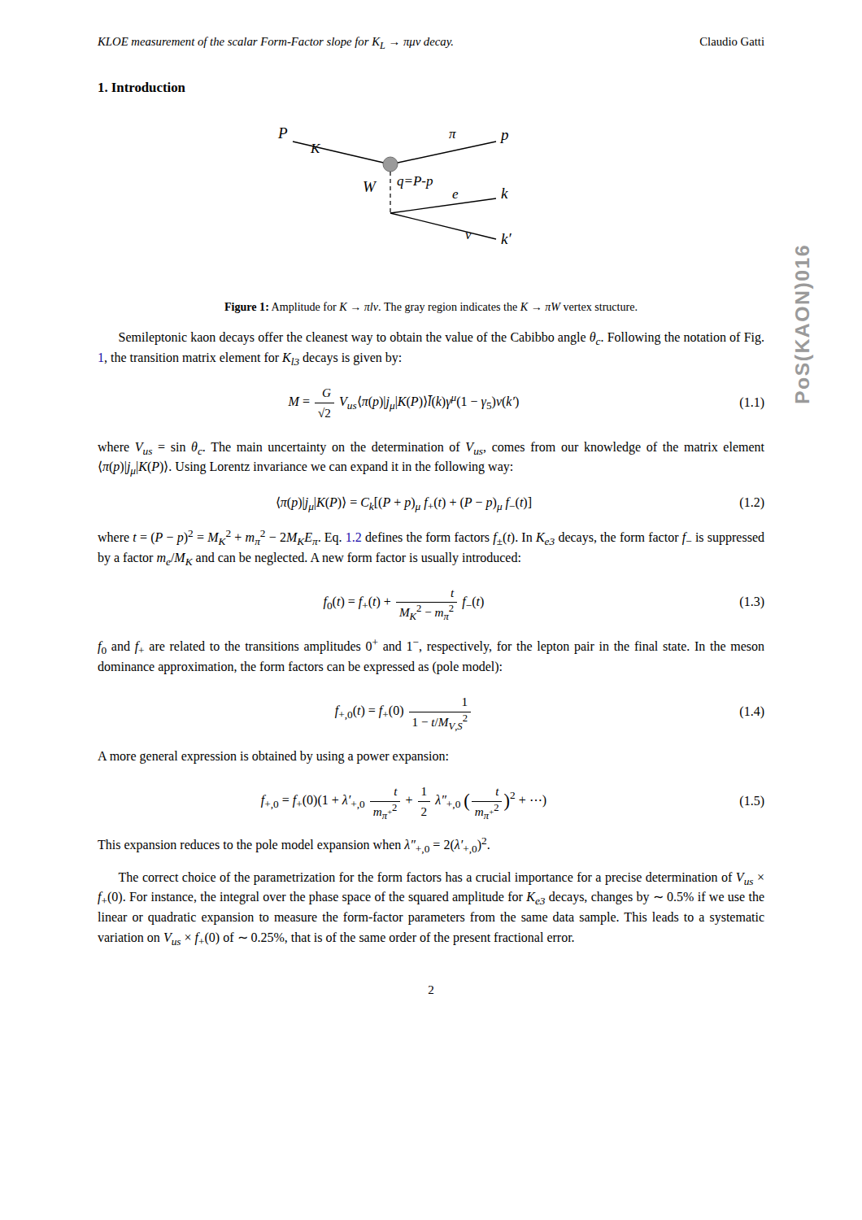PoS(KAON)016
KLOE measurement of the scalar Form-Factor slope for KL → πμν decay.
Claudio Gatti
1. Introduction
P K π p W q=P-p e k ν k′
Figure 1: Amplitude for K → πlν. The gray region indicates the K → πW vertex structure.
Semileptonic kaon decays offer the cleanest way to obtain the value of the Cabibbo angle θc. Following the notation of Fig. 1, the transition matrix element for Kl3 decays is given by:
M = G√2 Vus⟨π(p)|jμ|K(P)⟩l̄(k)γμ(1 − γ5)ν(k′)
(1.1)
where Vus = sin θc. The main uncertainty on the determination of Vus, comes from our knowledge of the matrix element ⟨π(p)|jμ|K(P)⟩. Using Lorentz invariance we can expand it in the following way:
⟨π(p)|jμ|K(P)⟩ = Ck[(P + p)μ f+(t) + (P − p)μ f−(t)]
(1.2)
where t = (P − p)2 = MK2 + mπ2 − 2MKEπ. Eq. 1.2 defines the form factors f±(t). In Ke3 decays, the form factor f− is suppressed by a factor me/MK and can be neglected. A new form factor is usually introduced:
f0(t) = f+(t) + tMK2 − mπ2 f−(t)
(1.3)
f0 and f+ are related to the transitions amplitudes 0+ and 1−, respectively, for the lepton pair in the final state. In the meson dominance approximation, the form factors can be expressed as (pole model):
f+,0(t) = f+(0) 11 − t/MV,S2
(1.4)
A more general expression is obtained by using a power expansion:
f+,0 = f+(0)(1 + λ′+,0 tmπ+2 + 12 λ″+,0 (tmπ+2)2 + ⋯)
(1.5)
This expansion reduces to the pole model expansion when λ″+,0 = 2(λ′+,0)2.
The correct choice of the parametrization for the form factors has a crucial importance for a precise determination of Vus × f+(0). For instance, the integral over the phase space of the squared amplitude for Ke3 decays, changes by ∼ 0.5% if we use the linear or quadratic expansion to measure the form-factor parameters from the same data sample. This leads to a systematic variation on Vus × f+(0) of ∼ 0.25%, that is of the same order of the present fractional error.
2